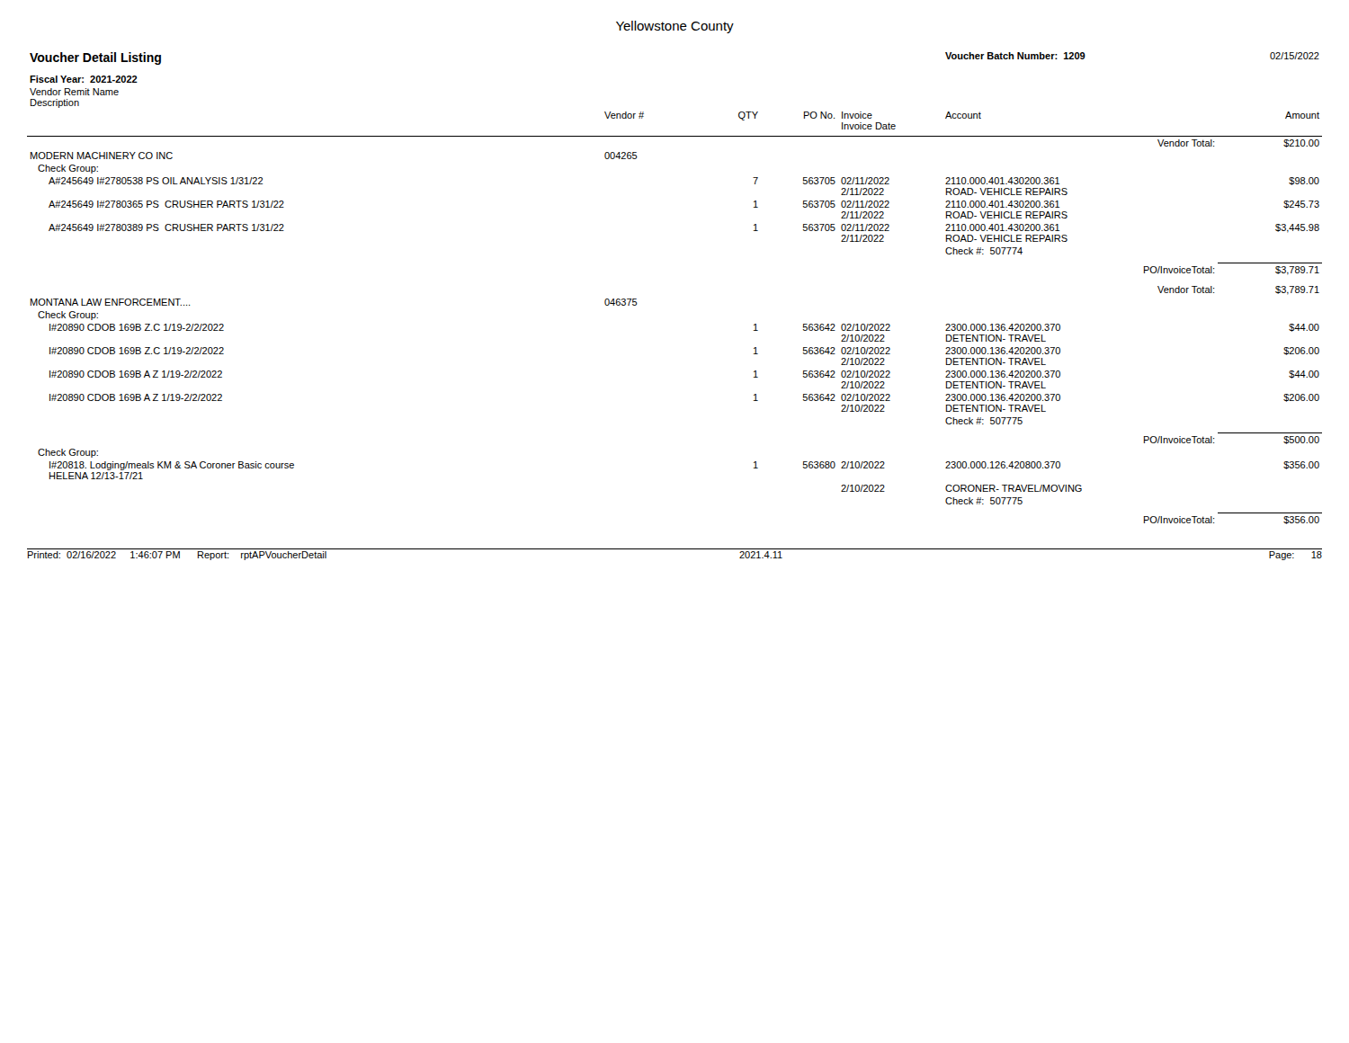Yellowstone County
| Voucher Detail Listing | Voucher Batch Number: 1209 | 02/15/2022 |
| Fiscal Year: 2021-2022 |
| Vendor Remit Name Description | | | | | |
| | Vendor # | QTY | PO No. | Invoice Invoice Date | Account | Amount |
| | Vendor Total: | $210.00 |
| MODERN MACHINERY CO INC | 004265 | |
| Check Group: | |
| A#245649 I#2780538 PS OIL ANALYSIS 1/31/22 | | 7 | 563705 | 02/11/2022 2/11/2022 | 2110.000.401.430200.361 ROAD- VEHICLE REPAIRS | $98.00 |
| A#245649 I#2780365 PS CRUSHER PARTS 1/31/22 | | 1 | 563705 | 02/11/2022 2/11/2022 | 2110.000.401.430200.361 ROAD- VEHICLE REPAIRS | $245.73 |
| A#245649 I#2780389 PS CRUSHER PARTS 1/31/22 | | 1 | 563705 | 02/11/2022 2/11/2022 | 2110.000.401.430200.361 ROAD- VEHICLE REPAIRS | $3,445.98 |
| | Check #: 507774 | |
| | PO/InvoiceTotal: | $3,789.71 |
| | Vendor Total: | $3,789.71 |
| MONTANA LAW ENFORCEMENT.... | 046375 | |
| Check Group: | |
| I#20890 CDOB 169B Z.C 1/19-2/2/2022 | | 1 | 563642 | 02/10/2022 2/10/2022 | 2300.000.136.420200.370 DETENTION- TRAVEL | $44.00 |
| I#20890 CDOB 169B Z.C 1/19-2/2/2022 | | 1 | 563642 | 02/10/2022 2/10/2022 | 2300.000.136.420200.370 DETENTION- TRAVEL | $206.00 |
| I#20890 CDOB 169B A Z 1/19-2/2/2022 | | 1 | 563642 | 02/10/2022 2/10/2022 | 2300.000.136.420200.370 DETENTION- TRAVEL | $44.00 |
| I#20890 CDOB 169B A Z 1/19-2/2/2022 | | 1 | 563642 | 02/10/2022 2/10/2022 | 2300.000.136.420200.370 DETENTION- TRAVEL | $206.00 |
| | Check #: 507775 | |
| | PO/InvoiceTotal: | $500.00 |
| Check Group: | |
| I#20818. Lodging/meals KM & SA Coroner Basic course HELENA 12/13-17/21 | | 1 | 563680 | 2/10/2022 | 2300.000.126.420800.370 | $356.00 |
| | 2/10/2022 | CORONER- TRAVEL/MOVING | |
| | Check #: 507775 | |
| | PO/InvoiceTotal: | $356.00 |
| Printed: 02/16/2022 1:46:07 PM Report: rptAPVoucherDetail | 2021.4.11 | Page: 18 |